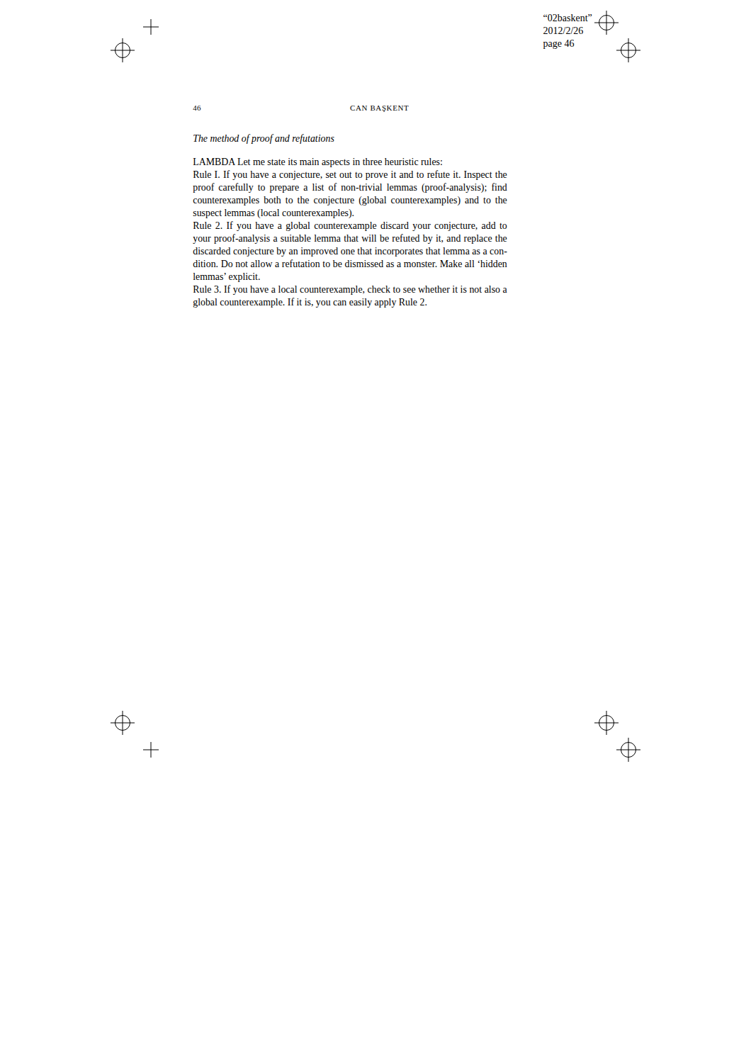“02baskent”
2012/2/26
page 46
46
Can Başkent
The method of proof and refutations
LAMBDA Let me state its main aspects in three heuristic rules:
Rule I. If you have a conjecture, set out to prove it and to refute it. Inspect the proof carefully to prepare a list of non-trivial lemmas (proof-analysis); find counterexamples both to the conjecture (global counterexamples) and to the suspect lemmas (local counterexamples).
Rule 2. If you have a global counterexample discard your conjecture, add to your proof-analysis a suitable lemma that will be refuted by it, and replace the discarded conjecture by an improved one that incorporates that lemma as a condition. Do not allow a refutation to be dismissed as a monster. Make all ‘hidden lemmas’ explicit.
Rule 3. If you have a local counterexample, check to see whether it is not also a global counterexample. If it is, you can easily apply Rule 2.